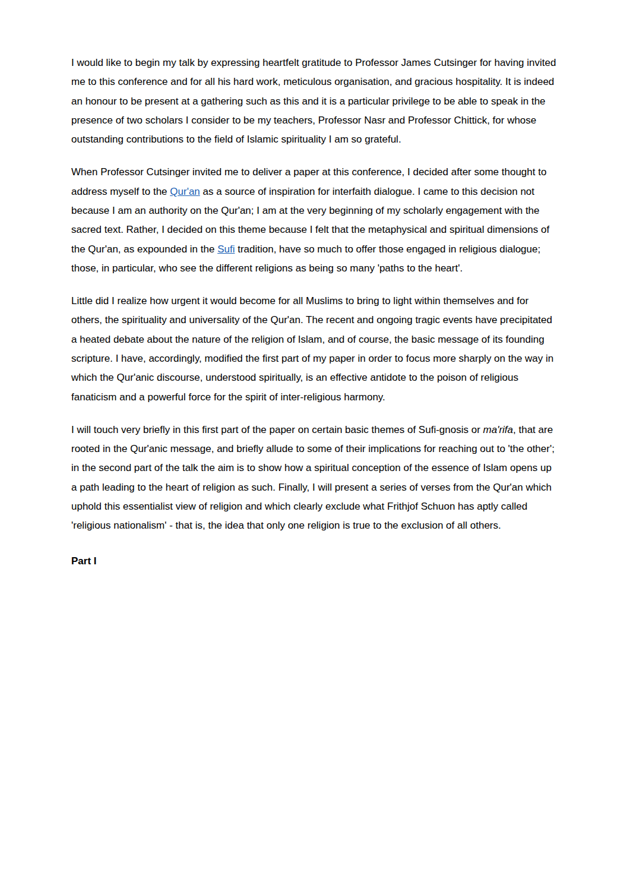I would like to begin my talk by expressing heartfelt gratitude to Professor James Cutsinger for having invited me to this conference and for all his hard work, meticulous organisation, and gracious hospitality. It is indeed an honour to be present at a gathering such as this and it is a particular privilege to be able to speak in the presence of two scholars I consider to be my teachers, Professor Nasr and Professor Chittick, for whose outstanding contributions to the field of Islamic spirituality I am so grateful.
When Professor Cutsinger invited me to deliver a paper at this conference, I decided after some thought to address myself to the Qur'an as a source of inspiration for interfaith dialogue. I came to this decision not because I am an authority on the Qur'an; I am at the very beginning of my scholarly engagement with the sacred text. Rather, I decided on this theme because I felt that the metaphysical and spiritual dimensions of the Qur'an, as expounded in the Sufi tradition, have so much to offer those engaged in religious dialogue; those, in particular, who see the different religions as being so many 'paths to the heart'.
Little did I realize how urgent it would become for all Muslims to bring to light within themselves and for others, the spirituality and universality of the Qur'an. The recent and ongoing tragic events have precipitated a heated debate about the nature of the religion of Islam, and of course, the basic message of its founding scripture. I have, accordingly, modified the first part of my paper in order to focus more sharply on the way in which the Qur'anic discourse, understood spiritually, is an effective antidote to the poison of religious fanaticism and a powerful force for the spirit of inter-religious harmony.
I will touch very briefly in this first part of the paper on certain basic themes of Sufi-gnosis or ma'rifa, that are rooted in the Qur'anic message, and briefly allude to some of their implications for reaching out to 'the other'; in the second part of the talk the aim is to show how a spiritual conception of the essence of Islam opens up a path leading to the heart of religion as such. Finally, I will present a series of verses from the Qur'an which uphold this essentialist view of religion and which clearly exclude what Frithjof Schuon has aptly called 'religious nationalism' - that is, the idea that only one religion is true to the exclusion of all others.
Part I